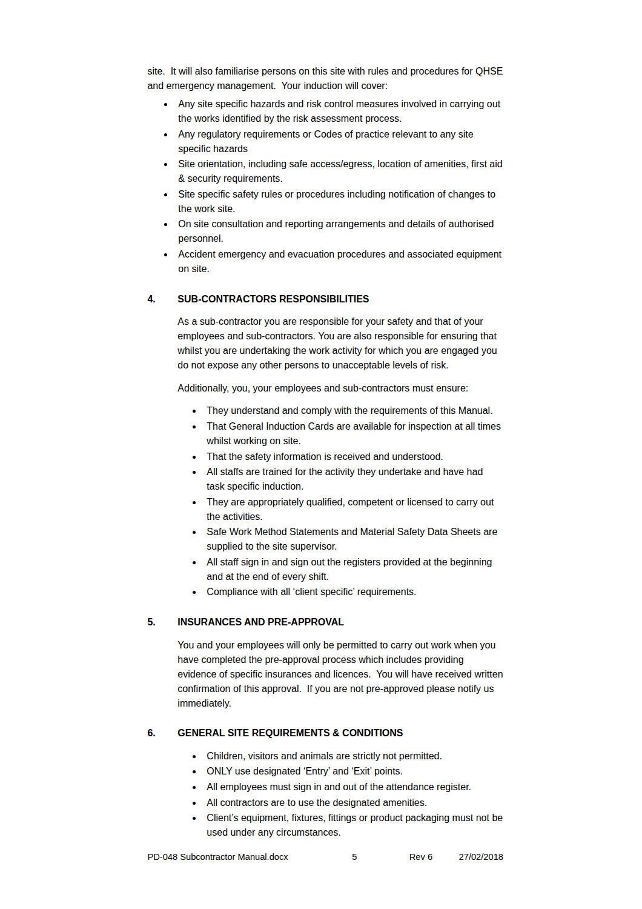site. It will also familiarise persons on this site with rules and procedures for QHSE and emergency management. Your induction will cover:
Any site specific hazards and risk control measures involved in carrying out the works identified by the risk assessment process.
Any regulatory requirements or Codes of practice relevant to any site specific hazards
Site orientation, including safe access/egress, location of amenities, first aid & security requirements.
Site specific safety rules or procedures including notification of changes to the work site.
On site consultation and reporting arrangements and details of authorised personnel.
Accident emergency and evacuation procedures and associated equipment on site.
4.
Sub-Contractors Responsibilities
As a sub-contractor you are responsible for your safety and that of your employees and sub-contractors. You are also responsible for ensuring that whilst you are undertaking the work activity for which you are engaged you do not expose any other persons to unacceptable levels of risk.
Additionally, you, your employees and sub-contractors must ensure:
They understand and comply with the requirements of this Manual.
That General Induction Cards are available for inspection at all times whilst working on site.
That the safety information is received and understood.
All staffs are trained for the activity they undertake and have had task specific induction.
They are appropriately qualified, competent or licensed to carry out the activities.
Safe Work Method Statements and Material Safety Data Sheets are supplied to the site supervisor.
All staff sign in and sign out the registers provided at the beginning and at the end of every shift.
Compliance with all ‘client specific’ requirements.
5.
Insurances and Pre-Approval
You and your employees will only be permitted to carry out work when you have completed the pre-approval process which includes providing evidence of specific insurances and licences. You will have received written confirmation of this approval. If you are not pre-approved please notify us immediately.
6.
General Site Requirements & Conditions
Children, visitors and animals are strictly not permitted.
ONLY use designated ‘Entry’ and ‘Exit’ points.
All employees must sign in and out of the attendance register.
All contractors are to use the designated amenities.
Client’s equipment, fixtures, fittings or product packaging must not be used under any circumstances.
PD-048 Subcontractor Manual.docx 5 Rev 6 27/02/2018